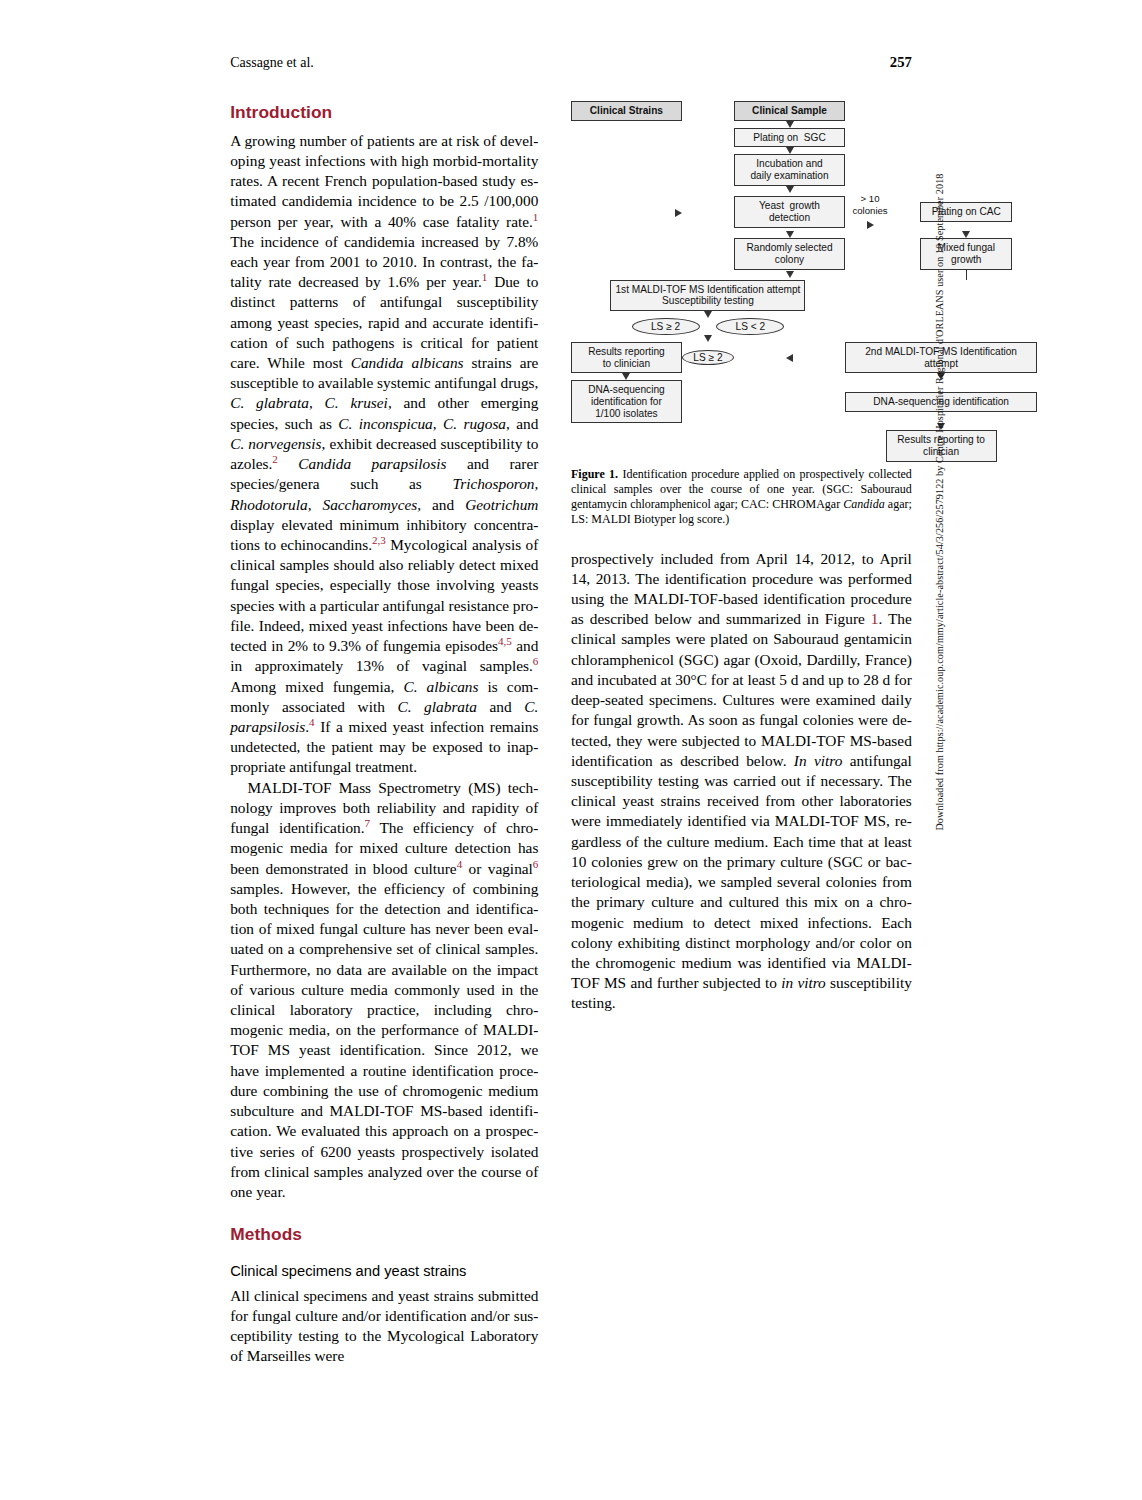Cassagne et al. 257
Downloaded from https://academic.oup.com/mmy/article-abstract/54/3/256/2579122 by Centre Hospitalier Regional d'ORLEANS user on 10 September 2018
Introduction
A growing number of patients are at risk of developing yeast infections with high morbid-mortality rates. A recent French population-based study estimated candidemia incidence to be 2.5 /100,000 person per year, with a 40% case fatality rate.1 The incidence of candidemia increased by 7.8% each year from 2001 to 2010. In contrast, the fatality rate decreased by 1.6% per year.1 Due to distinct patterns of antifungal susceptibility among yeast species, rapid and accurate identification of such pathogens is critical for patient care. While most Candida albicans strains are susceptible to available systemic antifungal drugs, C. glabrata, C. krusei, and other emerging species, such as C. inconspicua, C. rugosa, and C. norvegensis, exhibit decreased susceptibility to azoles.2 Candida parapsilosis and rarer species/genera such as Trichosporon, Rhodotorula, Saccharomyces, and Geotrichum display elevated minimum inhibitory concentrations to echinocandins.2,3 Mycological analysis of clinical samples should also reliably detect mixed fungal species, especially those involving yeasts species with a particular antifungal resistance profile. Indeed, mixed yeast infections have been detected in 2% to 9.3% of fungemia episodes4,5 and in approximately 13% of vaginal samples.6 Among mixed fungemia, C. albicans is commonly associated with C. glabrata and C. parapsilosis.4 If a mixed yeast infection remains undetected, the patient may be exposed to inappropriate antifungal treatment.
MALDI-TOF Mass Spectrometry (MS) technology improves both reliability and rapidity of fungal identification.7 The efficiency of chromogenic media for mixed culture detection has been demonstrated in blood culture4 or vaginal6 samples. However, the efficiency of combining both techniques for the detection and identification of mixed fungal culture has never been evaluated on a comprehensive set of clinical samples. Furthermore, no data are available on the impact of various culture media commonly used in the clinical laboratory practice, including chromogenic media, on the performance of MALDI-TOF MS yeast identification. Since 2012, we have implemented a routine identification procedure combining the use of chromogenic medium subculture and MALDI-TOF MS-based identification. We evaluated this approach on a prospective series of 6200 yeasts prospectively isolated from clinical samples analyzed over the course of one year.
Methods
Clinical specimens and yeast strains
All clinical specimens and yeast strains submitted for fungal culture and/or identification and/or susceptibility testing to the Mycological Laboratory of Marseilles were
| Clinical Strains | | Clinical Sample | | |
| | | Plating on SGC | | |
| | | Incubation and daily examination | | |
| | | Yeast growth detection | > 10 colonies | Plating on CAC |
| | | Randomly selected colony | | Mixed fungal growth |
| 1st MALDI-TOF MS Identification attempt Susceptibility testing | |
| LS ≥ 2 LS < 2 | |
| Results reporting to clinician | LS ≥ 2 | | 2nd MALDI-TOF MS Identification attempt |
| DNA-sequencing identification for 1/100 isolates | | | DNA-sequencing identification |
| | | | Results reporting to clinician |
Figure 1. Identification procedure applied on prospectively collected clinical samples over the course of one year. (SGC: Sabouraud gentamycin chloramphenicol agar; CAC: CHROMAgar Candida agar; LS: MALDI Biotyper log score.)
prospectively included from April 14, 2012, to April 14, 2013. The identification procedure was performed using the MALDI-TOF-based identification procedure as described below and summarized in Figure 1. The clinical samples were plated on Sabouraud gentamicin chloramphenicol (SGC) agar (Oxoid, Dardilly, France) and incubated at 30°C for at least 5 d and up to 28 d for deep-seated specimens. Cultures were examined daily for fungal growth. As soon as fungal colonies were detected, they were subjected to MALDI-TOF MS-based identification as described below. In vitro antifungal susceptibility testing was carried out if necessary. The clinical yeast strains received from other laboratories were immediately identified via MALDI-TOF MS, regardless of the culture medium. Each time that at least 10 colonies grew on the primary culture (SGC or bacteriological media), we sampled several colonies from the primary culture and cultured this mix on a chromogenic medium to detect mixed infections. Each colony exhibiting distinct morphology and/or color on the chromogenic medium was identified via MALDI-TOF MS and further subjected to in vitro susceptibility testing.